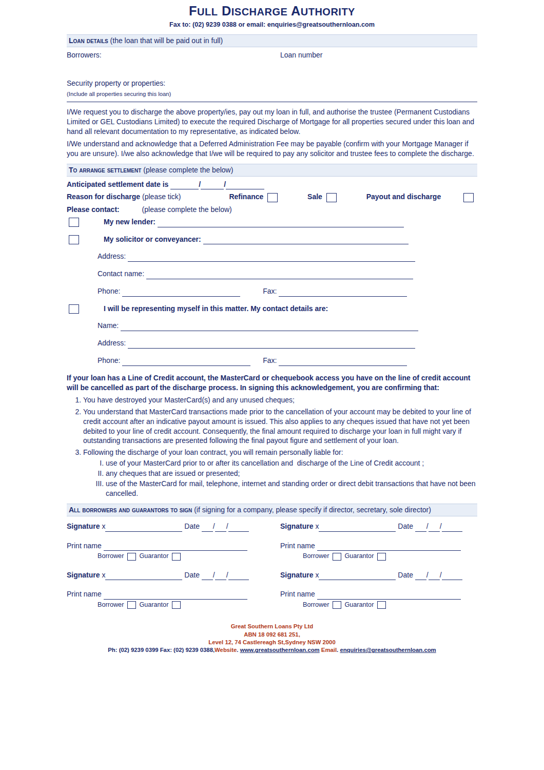FULL DISCHARGE AUTHORITY
Fax to: (02) 9239 0388 or email: enquiries@greatsouthernloan.com
Loan details (the loan that will be paid out in full)
Borrowers:
Loan number
Security property or properties:
(Include all properties securing this loan)
I/We request you to discharge the above property/ies, pay out my loan in full, and authorise the trustee (Permanent Custodians Limited or GEL Custodians Limited) to execute the required Discharge of Mortgage for all properties secured under this loan and hand all relevant documentation to my representative, as indicated below.
I/We understand and acknowledge that a Deferred Administration Fee may be payable (confirm with your Mortgage Manager if you are unsure). I/we also acknowledge that I/we will be required to pay any solicitor and trustee fees to complete the discharge.
To arrange settlement (please complete the below)
Anticipated settlement date is / /
Reason for discharge (please tick) Refinance Sale Payout and discharge
Please contact: (please complete the below)
My new lender:
My solicitor or conveyancer:
Address:
Contact name:
Phone: Fax:
I will be representing myself in this matter. My contact details are:
Name:
Address:
Phone: Fax:
If your loan has a Line of Credit account, the MasterCard or chequebook access you have on the line of credit account will be cancelled as part of the discharge process. In signing this acknowledgement, you are confirming that:
You have destroyed your MasterCard(s) and any unused cheques;
You understand that MasterCard transactions made prior to the cancellation of your account may be debited to your line of credit account after an indicative payout amount is issued. This also applies to any cheques issued that have not yet been debited to your line of credit account. Consequently, the final amount required to discharge your loan in full might vary if outstanding transactions are presented following the final payout figure and settlement of your loan.
Following the discharge of your loan contract, you will remain personally liable for:
use of your MasterCard prior to or after its cancellation and discharge of the Line of Credit account ;
any cheques that are issued or presented;
use of the MasterCard for mail, telephone, internet and standing order or direct debit transactions that have not been cancelled.
All borrowers and guarantors to sign (if signing for a company, please specify if director, secretary, sole director)
Signature x Date / /
Signature x Date / /
Print name
Print name
Borrower Guarantor
Borrower Guarantor
Signature x Date / /
Signature x Date / /
Print name
Print name
Borrower Guarantor
Borrower Guarantor
Great Southern Loans Pty Ltd
ABN 18 092 681 251,
Level 12, 74 Castlereagh St,Sydney NSW 2000
Ph: (02) 9239 0399 Fax: (02) 9239 0388,Website. www.greatsouthernloan.com Email. enquiries@greatsouthernloan.com